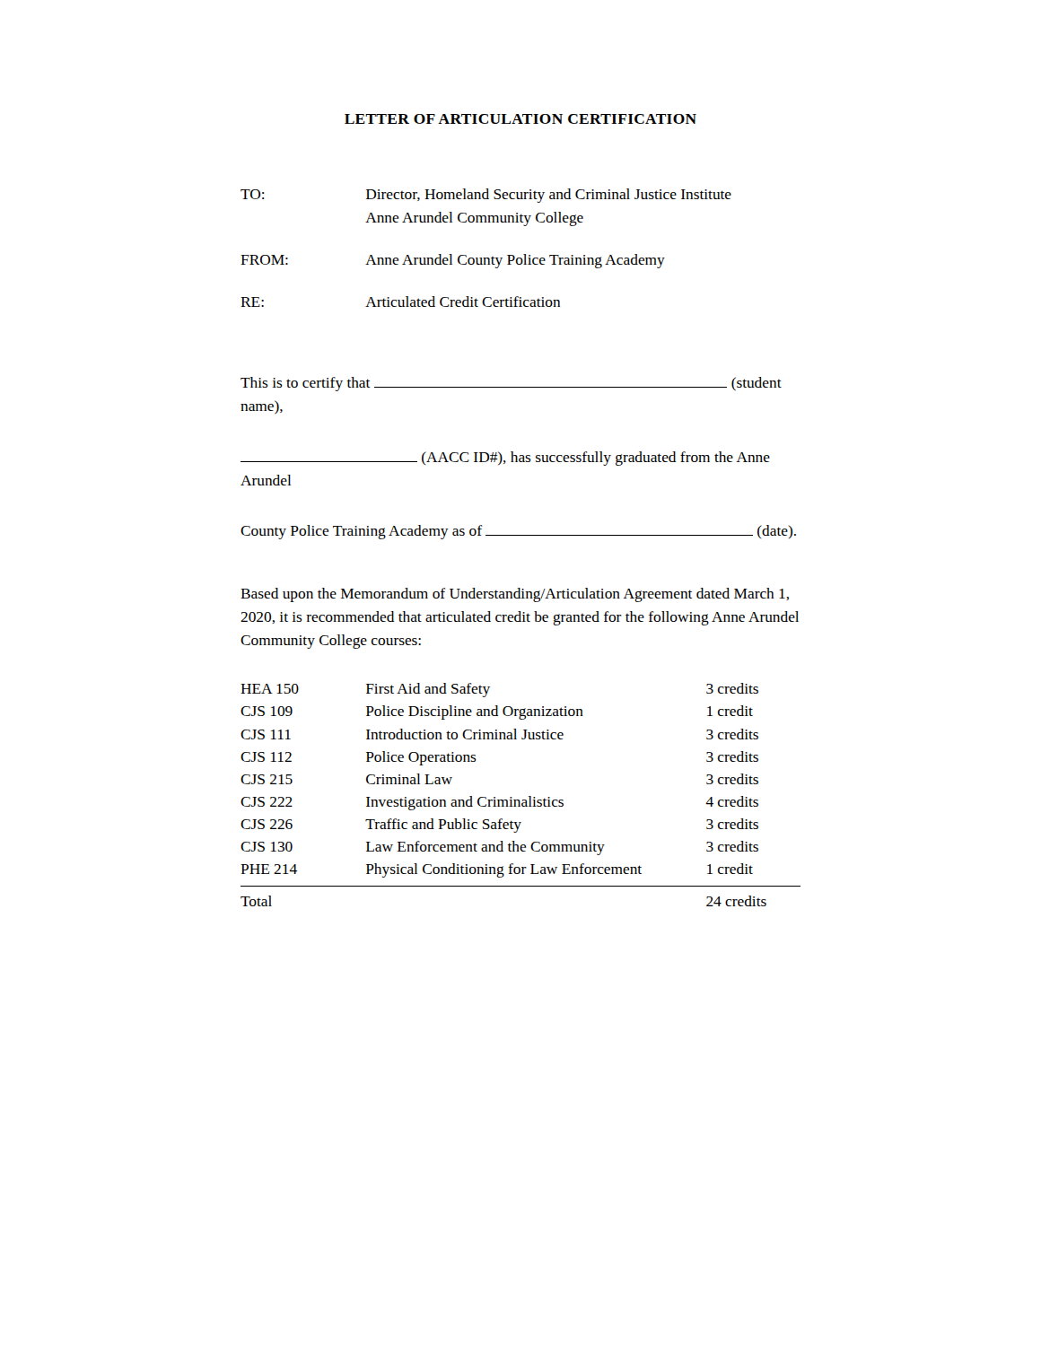LETTER OF ARTICULATION CERTIFICATION
| TO: | Director, Homeland Security and Criminal Justice Institute Anne Arundel Community College |
| FROM: | Anne Arundel County Police Training Academy |
| RE: | Articulated Credit Certification |
This is to certify that (student name),
(AACC ID#), has successfully graduated from the Anne Arundel
County Police Training Academy as of (date).
Based upon the Memorandum of Understanding/Articulation Agreement dated March 1, 2020, it is recommended that articulated credit be granted for the following Anne Arundel Community College courses:
| HEA 150 | First Aid and Safety | 3 credits |
| CJS 109 | Police Discipline and Organization | 1 credit |
| CJS 111 | Introduction to Criminal Justice | 3 credits |
| CJS 112 | Police Operations | 3 credits |
| CJS 215 | Criminal Law | 3 credits |
| CJS 222 | Investigation and Criminalistics | 4 credits |
| CJS 226 | Traffic and Public Safety | 3 credits |
| CJS 130 | Law Enforcement and the Community | 3 credits |
| PHE 214 | Physical Conditioning for Law Enforcement | 1 credit |
| Total | | 24 credits |